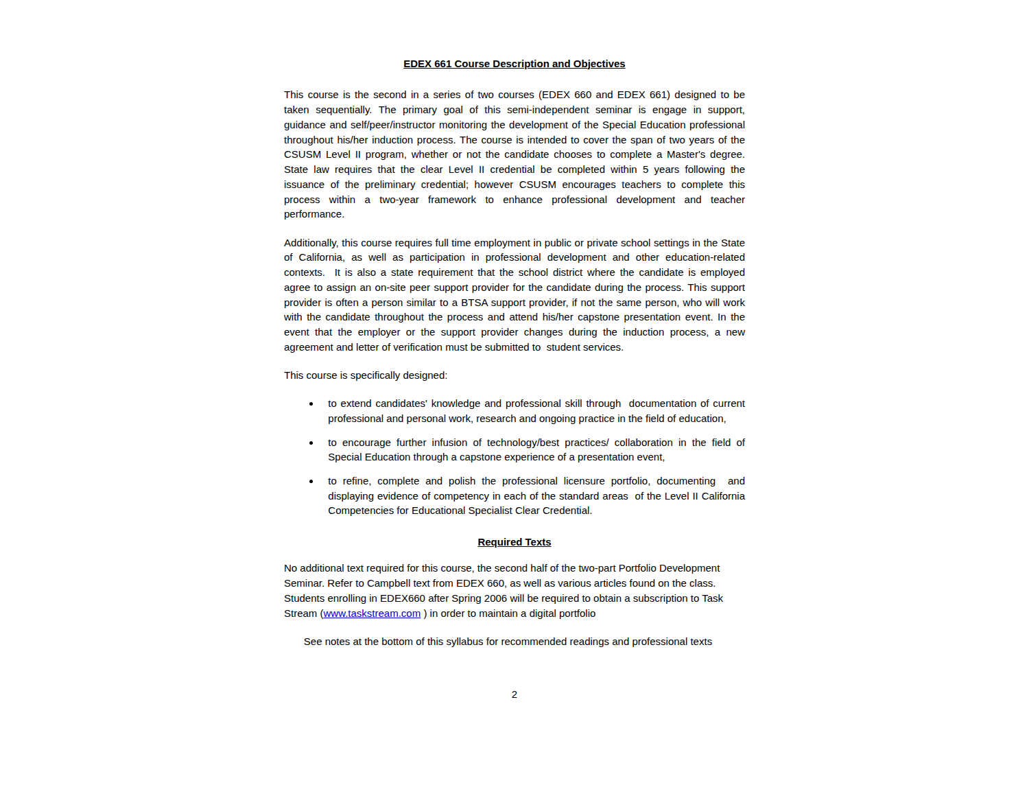EDEX 661 Course Description and Objectives
This course is the second in a series of two courses (EDEX 660 and EDEX 661) designed to be taken sequentially. The primary goal of this semi-independent seminar is engage in support, guidance and self/peer/instructor monitoring the development of the Special Education professional throughout his/her induction process. The course is intended to cover the span of two years of the CSUSM Level II program, whether or not the candidate chooses to complete a Master's degree. State law requires that the clear Level II credential be completed within 5 years following the issuance of the preliminary credential; however CSUSM encourages teachers to complete this process within a two-year framework to enhance professional development and teacher performance.
Additionally, this course requires full time employment in public or private school settings in the State of California, as well as participation in professional development and other education-related contexts. It is also a state requirement that the school district where the candidate is employed agree to assign an on-site peer support provider for the candidate during the process. This support provider is often a person similar to a BTSA support provider, if not the same person, who will work with the candidate throughout the process and attend his/her capstone presentation event. In the event that the employer or the support provider changes during the induction process, a new agreement and letter of verification must be submitted to student services.
This course is specifically designed:
to extend candidates' knowledge and professional skill through documentation of current professional and personal work, research and ongoing practice in the field of education,
to encourage further infusion of technology/best practices/ collaboration in the field of Special Education through a capstone experience of a presentation event,
to refine, complete and polish the professional licensure portfolio, documenting and displaying evidence of competency in each of the standard areas of the Level II California Competencies for Educational Specialist Clear Credential.
Required Texts
No additional text required for this course, the second half of the two-part Portfolio Development Seminar. Refer to Campbell text from EDEX 660, as well as various articles found on the class. Students enrolling in EDEX660 after Spring 2006 will be required to obtain a subscription to Task Stream (www.taskstream.com ) in order to maintain a digital portfolio
See notes at the bottom of this syllabus for recommended readings and professional texts
2